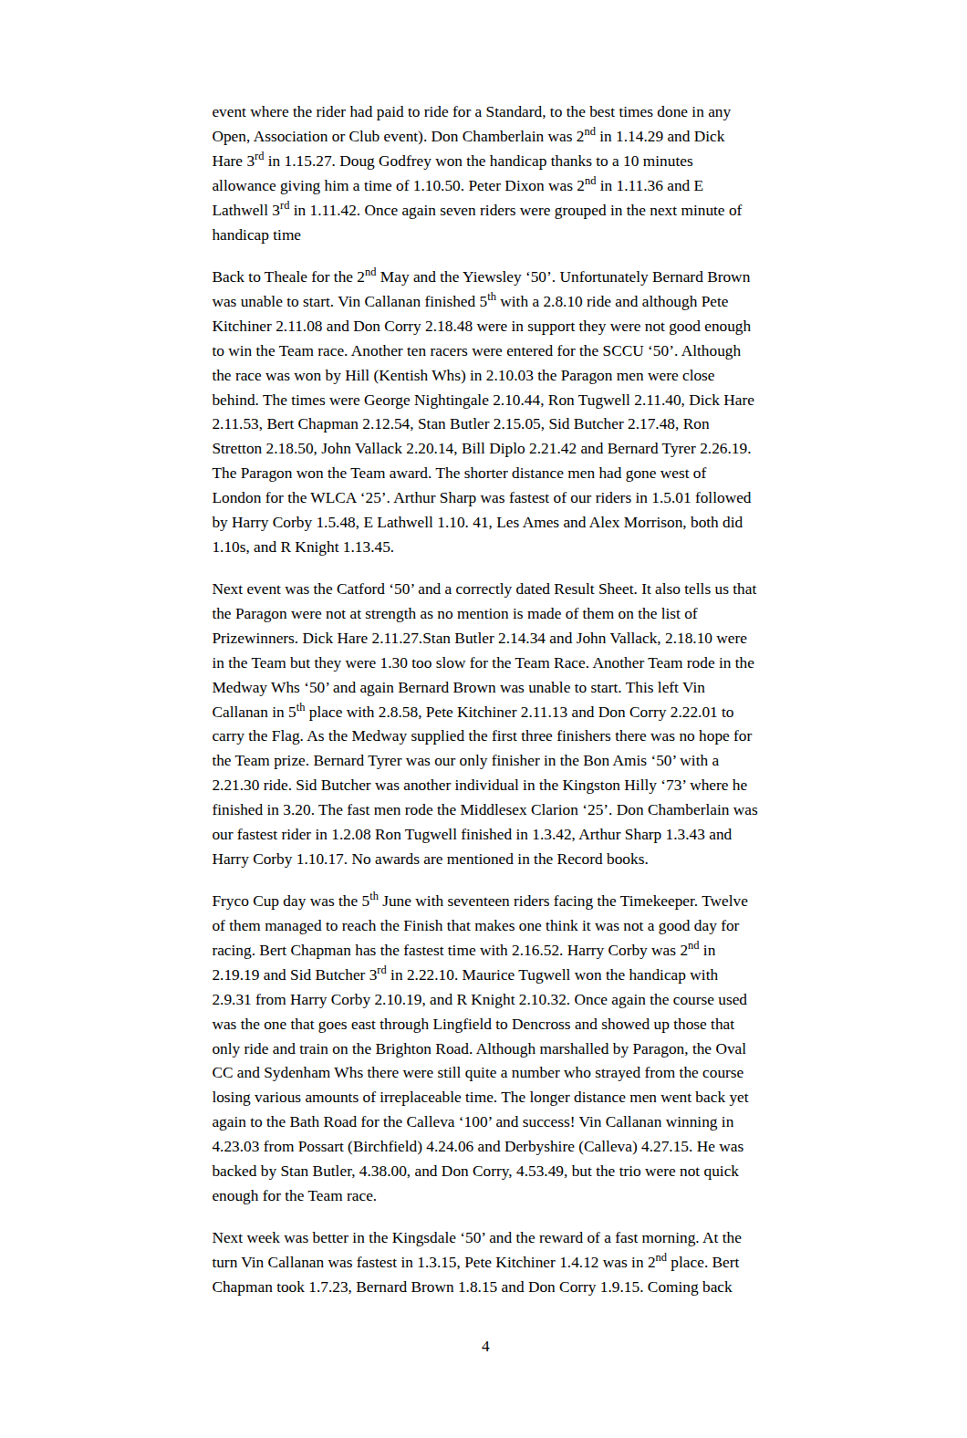event where the rider had paid to ride for a Standard, to the best times done in any Open, Association or Club event). Don Chamberlain was 2nd in 1.14.29 and Dick Hare 3rd in 1.15.27. Doug Godfrey won the handicap thanks to a 10 minutes allowance giving him a time of 1.10.50. Peter Dixon was 2nd in 1.11.36 and E Lathwell 3rd in 1.11.42. Once again seven riders were grouped in the next minute of handicap time
Back to Theale for the 2nd May and the Yiewsley ‘50’. Unfortunately Bernard Brown was unable to start. Vin Callanan finished 5th with a 2.8.10 ride and although Pete Kitchiner 2.11.08 and Don Corry 2.18.48 were in support they were not good enough to win the Team race. Another ten racers were entered for the SCCU ‘50’. Although the race was won by Hill (Kentish Whs) in 2.10.03 the Paragon men were close behind. The times were George Nightingale 2.10.44, Ron Tugwell 2.11.40, Dick Hare 2.11.53, Bert Chapman 2.12.54, Stan Butler 2.15.05, Sid Butcher 2.17.48, Ron Stretton 2.18.50, John Vallack 2.20.14, Bill Diplo 2.21.42 and Bernard Tyrer 2.26.19. The Paragon won the Team award. The shorter distance men had gone west of London for the WLCA ‘25’. Arthur Sharp was fastest of our riders in 1.5.01 followed by Harry Corby 1.5.48, E Lathwell 1.10. 41, Les Ames and Alex Morrison, both did 1.10s, and R Knight 1.13.45.
Next event was the Catford ‘50’ and a correctly dated Result Sheet. It also tells us that the Paragon were not at strength as no mention is made of them on the list of Prizewinners. Dick Hare 2.11.27.Stan Butler 2.14.34 and John Vallack, 2.18.10 were in the Team but they were 1.30 too slow for the Team Race. Another Team rode in the Medway Whs ‘50’ and again Bernard Brown was unable to start. This left Vin Callanan in 5th place with 2.8.58, Pete Kitchiner 2.11.13 and Don Corry 2.22.01 to carry the Flag. As the Medway supplied the first three finishers there was no hope for the Team prize. Bernard Tyrer was our only finisher in the Bon Amis ‘50’ with a 2.21.30 ride. Sid Butcher was another individual in the Kingston Hilly ‘73’ where he finished in 3.20. The fast men rode the Middlesex Clarion ‘25’. Don Chamberlain was our fastest rider in 1.2.08 Ron Tugwell finished in 1.3.42, Arthur Sharp 1.3.43 and Harry Corby 1.10.17. No awards are mentioned in the Record books.
Fryco Cup day was the 5th June with seventeen riders facing the Timekeeper. Twelve of them managed to reach the Finish that makes one think it was not a good day for racing. Bert Chapman has the fastest time with 2.16.52. Harry Corby was 2nd in 2.19.19 and Sid Butcher 3rd in 2.22.10. Maurice Tugwell won the handicap with 2.9.31 from Harry Corby 2.10.19, and R Knight 2.10.32. Once again the course used was the one that goes east through Lingfield to Dencross and showed up those that only ride and train on the Brighton Road. Although marshalled by Paragon, the Oval CC and Sydenham Whs there were still quite a number who strayed from the course losing various amounts of irreplaceable time. The longer distance men went back yet again to the Bath Road for the Calleva ‘100’ and success! Vin Callanan winning in 4.23.03 from Possart (Birchfield) 4.24.06 and Derbyshire (Calleva) 4.27.15. He was backed by Stan Butler, 4.38.00, and Don Corry, 4.53.49, but the trio were not quick enough for the Team race.
Next week was better in the Kingsdale ‘50’ and the reward of a fast morning. At the turn Vin Callanan was fastest in 1.3.15, Pete Kitchiner 1.4.12 was in 2nd place. Bert Chapman took 1.7.23, Bernard Brown 1.8.15 and Don Corry 1.9.15. Coming back
4